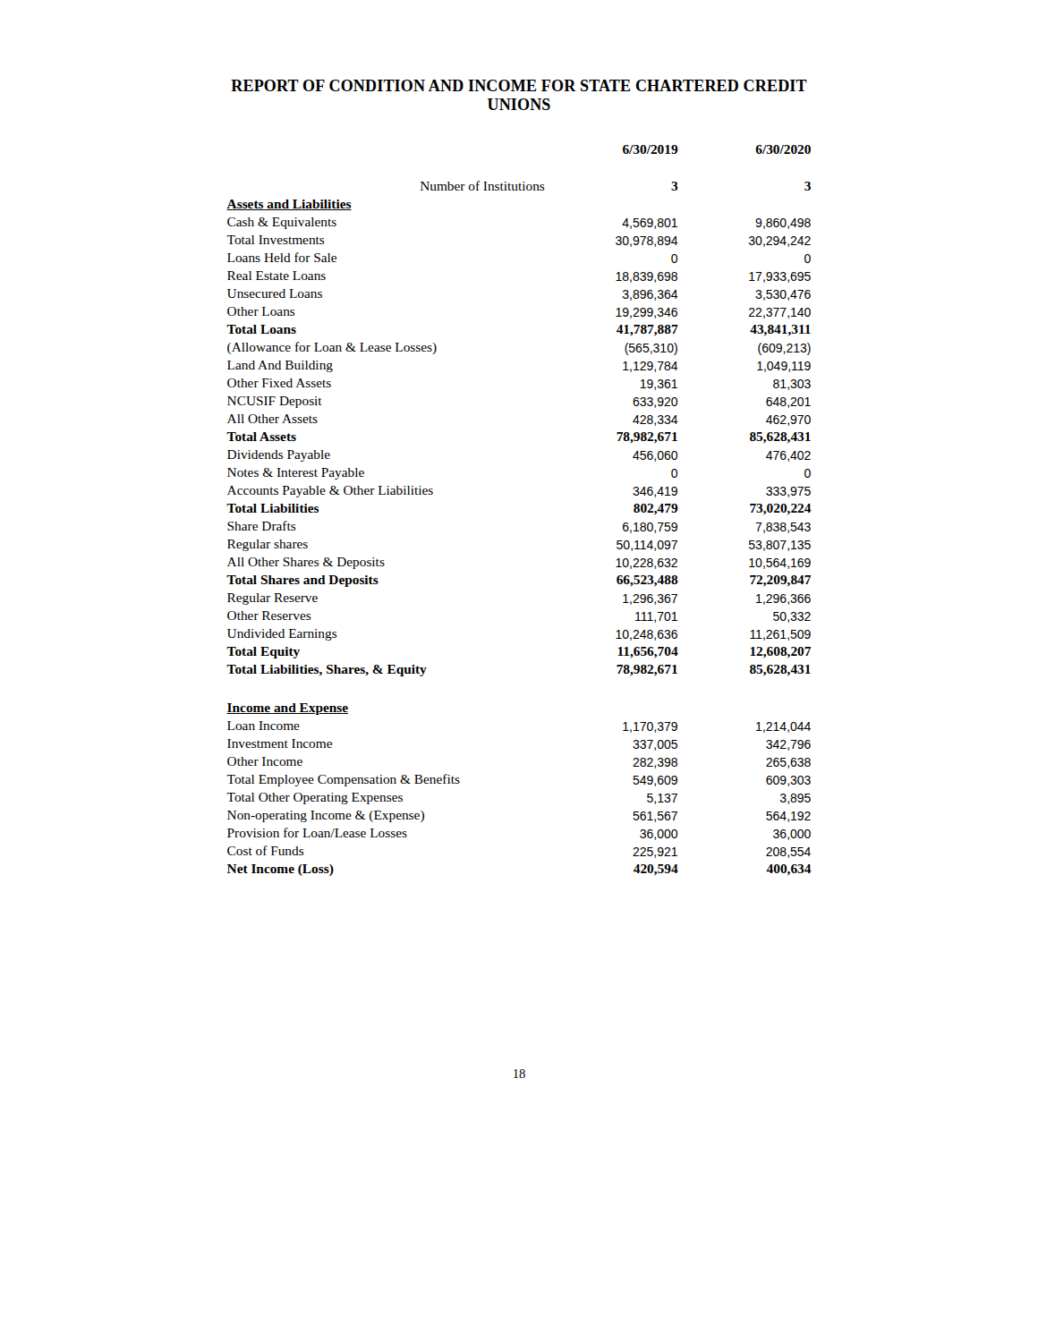REPORT OF CONDITION AND INCOME FOR STATE CHARTERED CREDIT UNIONS
| | 6/30/2019 | 6/30/2020 |
| Number of Institutions | 3 | 3 |
| Assets and Liabilities | | |
| Cash & Equivalents | 4,569,801 | 9,860,498 |
| Total Investments | 30,978,894 | 30,294,242 |
| Loans Held for Sale | 0 | 0 |
| Real Estate Loans | 18,839,698 | 17,933,695 |
| Unsecured Loans | 3,896,364 | 3,530,476 |
| Other Loans | 19,299,346 | 22,377,140 |
| Total Loans | 41,787,887 | 43,841,311 |
| (Allowance for Loan & Lease Losses) | (565,310) | (609,213) |
| Land And Building | 1,129,784 | 1,049,119 |
| Other Fixed Assets | 19,361 | 81,303 |
| NCUSIF Deposit | 633,920 | 648,201 |
| All Other Assets | 428,334 | 462,970 |
| Total Assets | 78,982,671 | 85,628,431 |
| Dividends Payable | 456,060 | 476,402 |
| Notes & Interest Payable | 0 | 0 |
| Accounts Payable & Other Liabilities | 346,419 | 333,975 |
| Total Liabilities | 802,479 | 73,020,224 |
| Share Drafts | 6,180,759 | 7,838,543 |
| Regular shares | 50,114,097 | 53,807,135 |
| All Other Shares & Deposits | 10,228,632 | 10,564,169 |
| Total Shares and Deposits | 66,523,488 | 72,209,847 |
| Regular Reserve | 1,296,367 | 1,296,366 |
| Other Reserves | 111,701 | 50,332 |
| Undivided Earnings | 10,248,636 | 11,261,509 |
| Total Equity | 11,656,704 | 12,608,207 |
| Total Liabilities, Shares, & Equity | 78,982,671 | 85,628,431 |
| Income and Expense | | |
| Loan Income | 1,170,379 | 1,214,044 |
| Investment Income | 337,005 | 342,796 |
| Other Income | 282,398 | 265,638 |
| Total Employee Compensation & Benefits | 549,609 | 609,303 |
| Total Other Operating Expenses | 5,137 | 3,895 |
| Non-operating Income & (Expense) | 561,567 | 564,192 |
| Provision for Loan/Lease Losses | 36,000 | 36,000 |
| Cost of Funds | 225,921 | 208,554 |
| Net Income (Loss) | 420,594 | 400,634 |
18